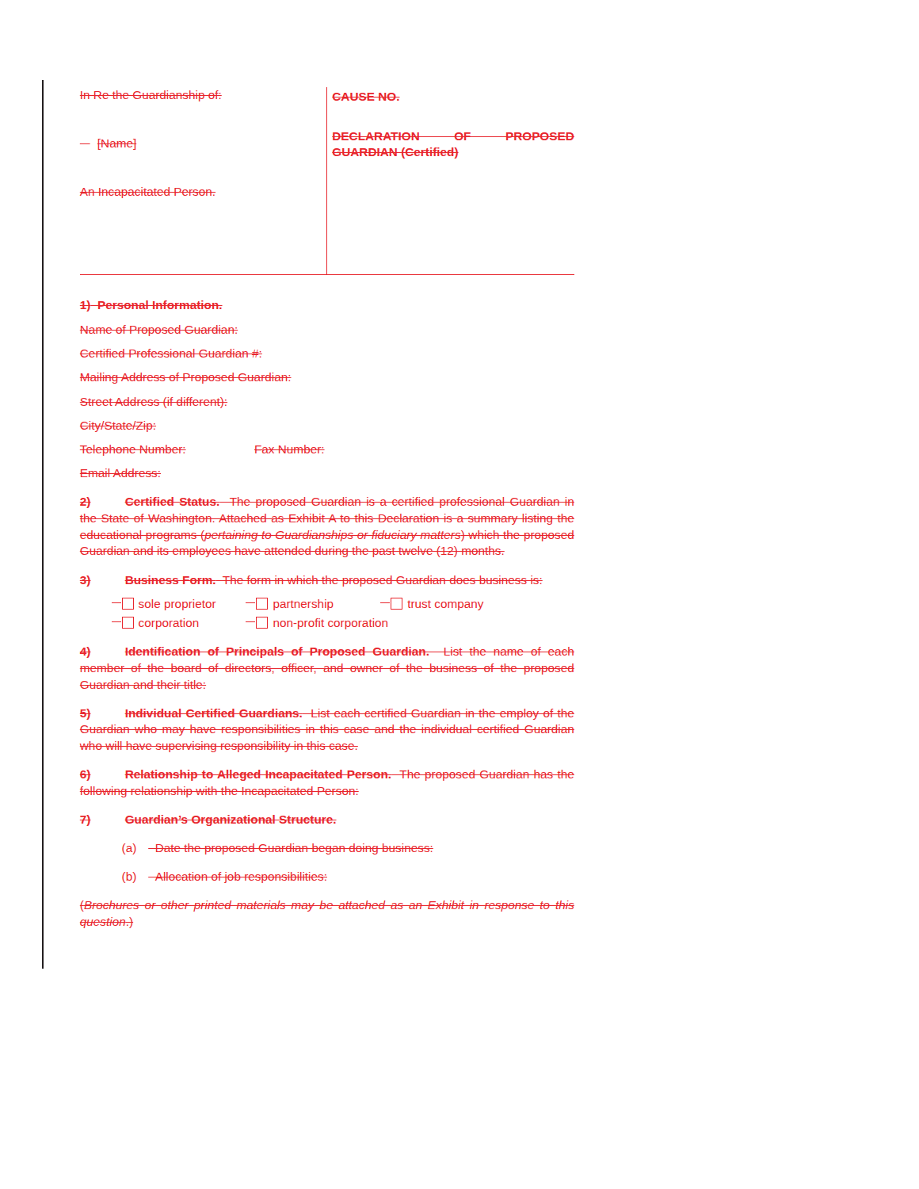| In Re the Guardianship of: [Name] An Incapacitated Person. | CAUSE NO. DECLARATION OF PROPOSED GUARDIAN (Certified) |
1) Personal Information.
Name of Proposed Guardian:
Certified Professional Guardian #:
Mailing Address of Proposed Guardian:
Street Address (if different):
City/State/Zip:
Telephone Number: Fax Number:
Email Address:
2) Certified Status. The proposed Guardian is a certified professional Guardian in the State of Washington. Attached as Exhibit A to this Declaration is a summary listing the educational programs (pertaining to Guardianships or fiduciary matters) which the proposed Guardian and its employees have attended during the past twelve (12) months.
3) Business Form. The form in which the proposed Guardian does business is:
sole proprietor partnership trust company
corporation non-profit corporation
4) Identification of Principals of Proposed Guardian. List the name of each member of the board of directors, officer, and owner of the business of the proposed Guardian and their title:
5) Individual Certified Guardians. List each certified Guardian in the employ of the Guardian who may have responsibilities in this case and the individual certified Guardian who will have supervising responsibility in this case.
6) Relationship to Alleged Incapacitated Person. The proposed Guardian has the following relationship with the Incapacitated Person:
7) Guardian’s Organizational Structure.
(a) Date the proposed Guardian began doing business:
(b) Allocation of job responsibilities:
(Brochures or other printed materials may be attached as an Exhibit in response to this question.)